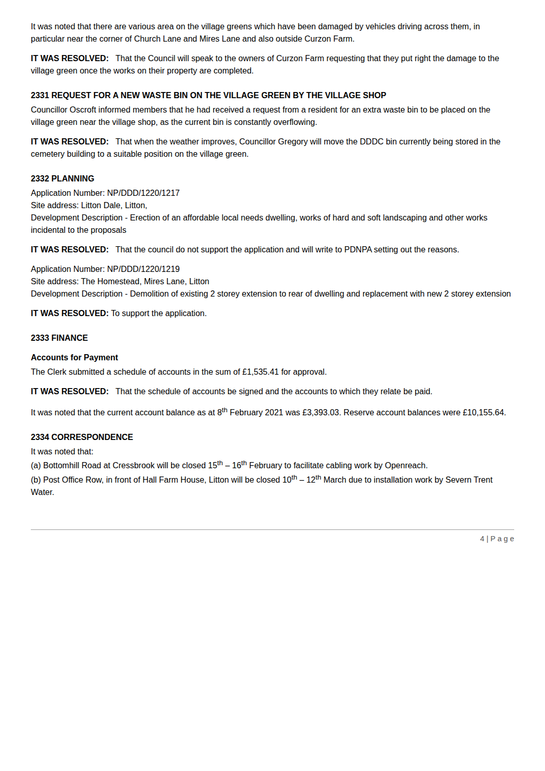It was noted that there are various area on the village greens which have been damaged by vehicles driving across them, in particular near the corner of Church Lane and Mires Lane and also outside Curzon Farm.
IT WAS RESOLVED: That the Council will speak to the owners of Curzon Farm requesting that they put right the damage to the village green once the works on their property are completed.
2331 Request for a new waste bin on the village green by the village shop
Councillor Oscroft informed members that he had received a request from a resident for an extra waste bin to be placed on the village green near the village shop, as the current bin is constantly overflowing.
IT WAS RESOLVED: That when the weather improves, Councillor Gregory will move the DDDC bin currently being stored in the cemetery building to a suitable position on the village green.
2332 Planning
Application Number: NP/DDD/1220/1217
Site address: Litton Dale, Litton,
Development Description - Erection of an affordable local needs dwelling, works of hard and soft landscaping and other works incidental to the proposals
IT WAS RESOLVED: That the council do not support the application and will write to PDNPA setting out the reasons.
Application Number: NP/DDD/1220/1219
Site address: The Homestead, Mires Lane, Litton
Development Description - Demolition of existing 2 storey extension to rear of dwelling and replacement with new 2 storey extension
IT WAS RESOLVED: To support the application.
2333 Finance
Accounts for Payment
The Clerk submitted a schedule of accounts in the sum of £1,535.41 for approval.
IT WAS RESOLVED: That the schedule of accounts be signed and the accounts to which they relate be paid.
It was noted that the current account balance as at 8th February 2021 was £3,393.03. Reserve account balances were £10,155.64.
2334 Correspondence
It was noted that:
(a) Bottomhill Road at Cressbrook will be closed 15th – 16th February to facilitate cabling work by Openreach.
(b) Post Office Row, in front of Hall Farm House, Litton will be closed 10th – 12th March due to installation work by Severn Trent Water.
4 | P a g e